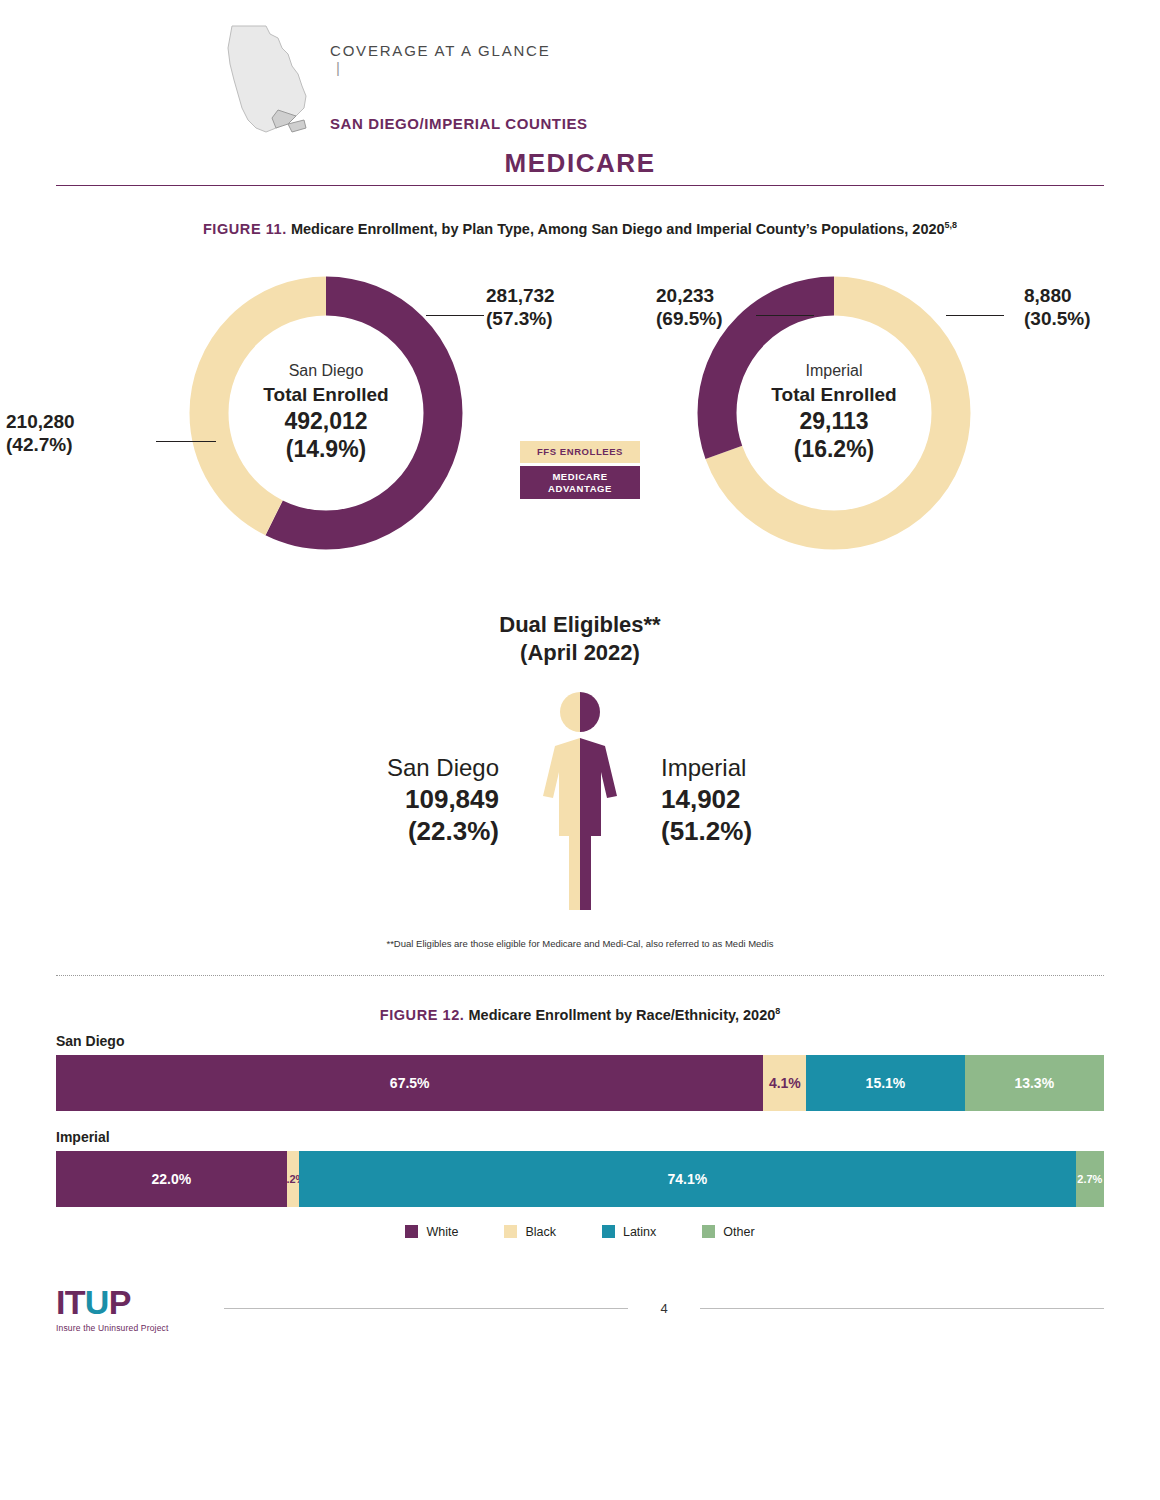Coverage at a Glance | San Diego/Imperial Counties
MEDICARE
FIGURE 11. Medicare Enrollment, by Plan Type, Among San Diego and Imperial County’s Populations, 20205,8
San Diego
Total Enrolled
492,012
(14.9%)
Imperial
Total Enrolled
29,113
(16.2%)
281,732
(57.3%)
210,280
(42.7%)
20,233
(69.5%)
8,880
(30.5%)
FFS ENROLLEES
MEDICARE
ADVANTAGE
Dual Eligibles**
(April 2022)
San Diego
109,849
(22.3%)
Imperial
14,902
(51.2%)
**Dual Eligibles are those eligible for Medicare and Medi-Cal, also referred to as Medi Medis
FIGURE 12. Medicare Enrollment by Race/Ethnicity, 20208
San Diego
67.5%
4.1%
15.1%
13.3%
Imperial
22.0%
1.2%
74.1%
2.7%
White Black Latinx Other
ITUP
Insure the Uninsured Project
4